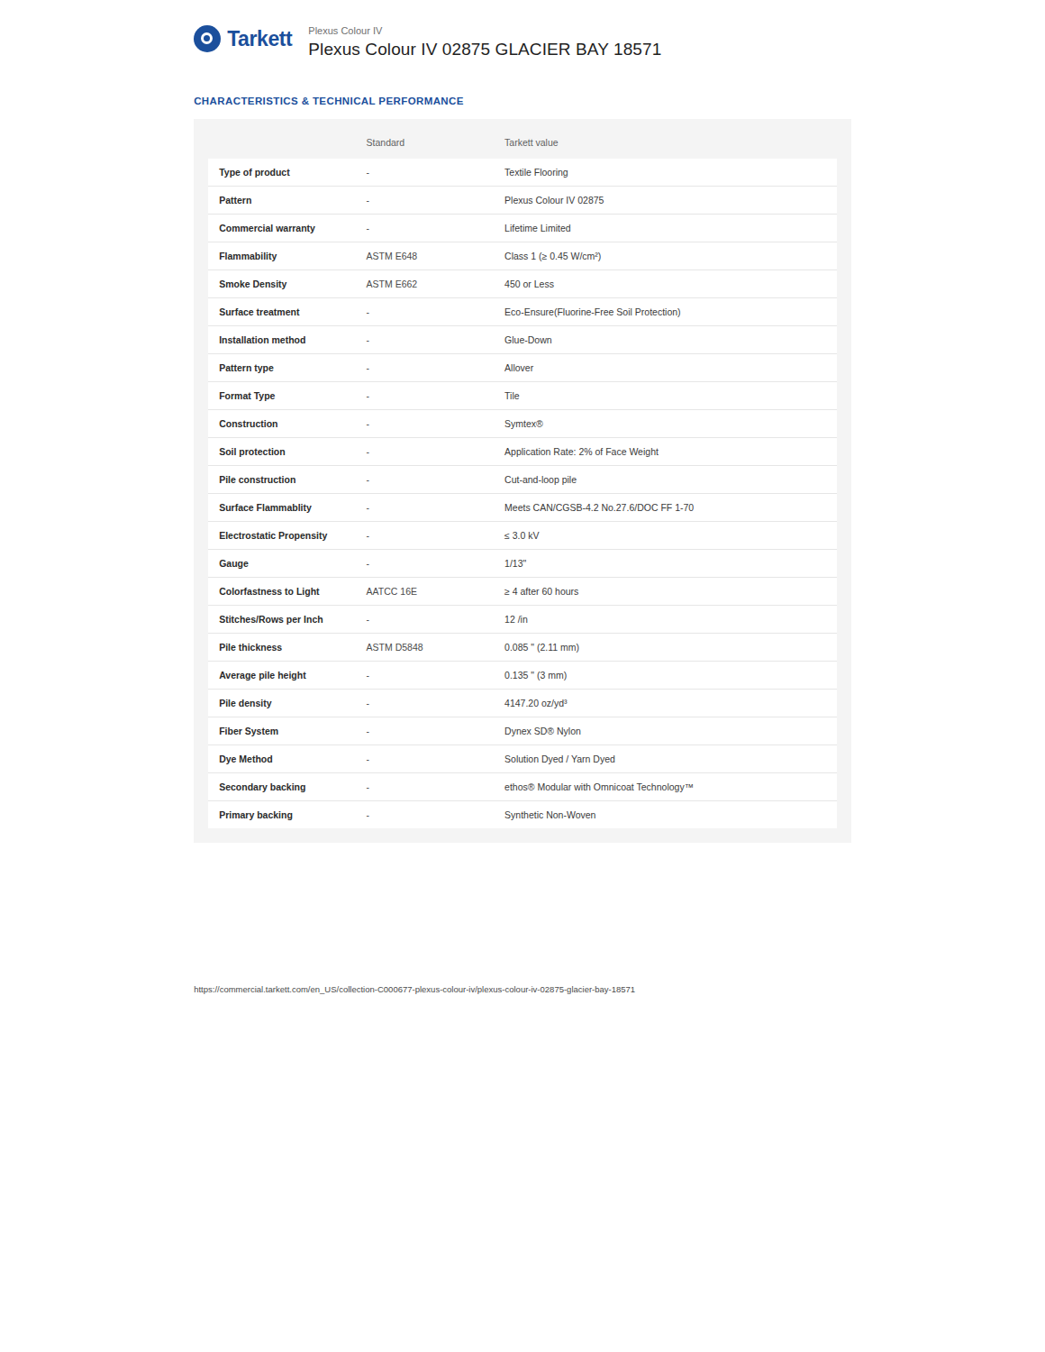Tarkett
Plexus Colour IV
Plexus Colour IV 02875 GLACIER BAY 18571
Characteristics & Technical Performance
| | Standard | Tarkett value |
| --- | --- | --- |
| Type of product | - | Textile Flooring |
| Pattern | - | Plexus Colour IV 02875 |
| Commercial warranty | - | Lifetime Limited |
| Flammability | ASTM E648 | Class 1 (≥ 0.45 W/cm²) |
| Smoke Density | ASTM E662 | 450 or Less |
| Surface treatment | - | Eco-Ensure(Fluorine-Free Soil Protection) |
| Installation method | - | Glue-Down |
| Pattern type | - | Allover |
| Format Type | - | Tile |
| Construction | - | Symtex® |
| Soil protection | - | Application Rate: 2% of Face Weight |
| Pile construction | - | Cut-and-loop pile |
| Surface Flammablity | - | Meets CAN/CGSB-4.2 No.27.6/DOC FF 1-70 |
| Electrostatic Propensity | - | ≤ 3.0 kV |
| Gauge | - | 1/13" |
| Colorfastness to Light | AATCC 16E | ≥ 4 after 60 hours |
| Stitches/Rows per Inch | - | 12 /in |
| Pile thickness | ASTM D5848 | 0.085 " (2.11 mm) |
| Average pile height | - | 0.135 " (3 mm) |
| Pile density | - | 4147.20 oz/yd³ |
| Fiber System | - | Dynex SD® Nylon |
| Dye Method | - | Solution Dyed / Yarn Dyed |
| Secondary backing | - | ethos® Modular with Omnicoat Technology™ |
| Primary backing | - | Synthetic Non-Woven |
https://commercial.tarkett.com/en_US/collection-C000677-plexus-colour-iv/plexus-colour-iv-02875-glacier-bay-18571